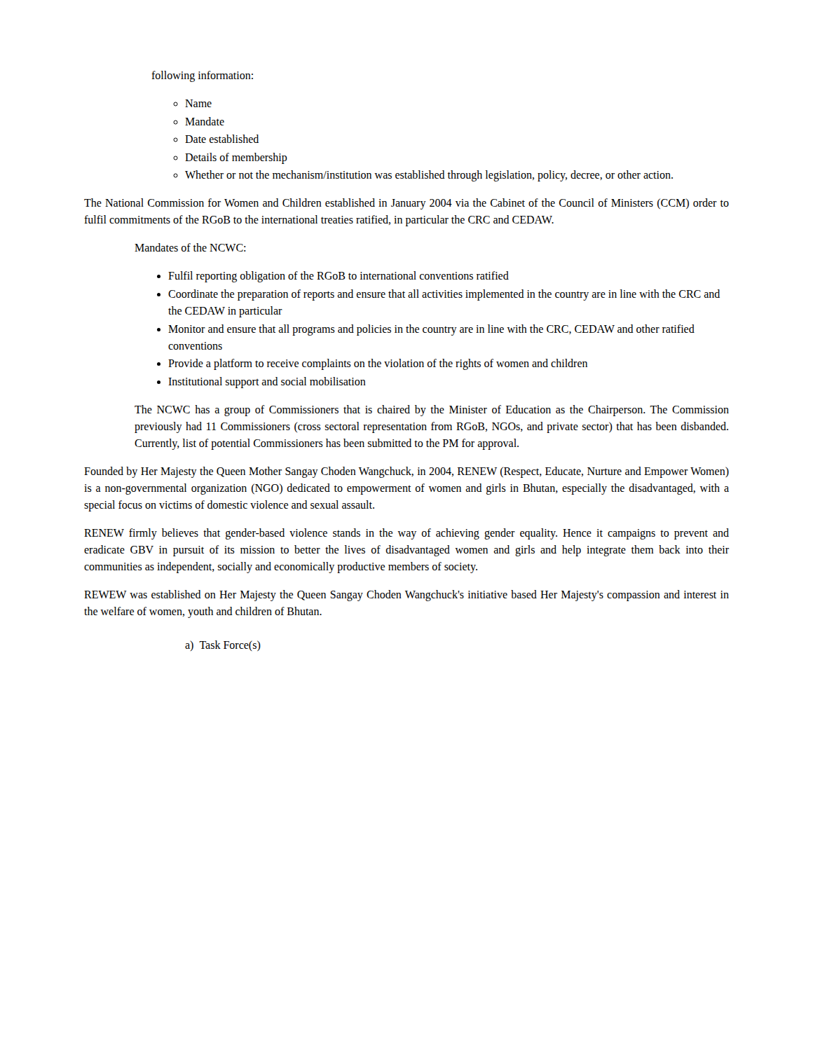following information:
Name
Mandate
Date established
Details of membership
Whether or not the mechanism/institution was established through legislation, policy, decree, or other action.
The National Commission for Women and Children established in January 2004 via the Cabinet of the Council of Ministers (CCM) order to fulfil commitments of the RGoB to the international treaties ratified, in particular the CRC and CEDAW.
Mandates of the NCWC:
Fulfil reporting obligation of the RGoB to international conventions ratified
Coordinate the preparation of reports and ensure that all activities implemented in the country are in line with the CRC and the CEDAW in particular
Monitor and ensure that all programs and policies in the country are in line with the CRC, CEDAW and other ratified conventions
Provide a platform to receive complaints on the violation of the rights of women and children
Institutional support and social mobilisation
The NCWC has a group of Commissioners that is chaired by the Minister of Education as the Chairperson. The Commission previously had 11 Commissioners (cross sectoral representation from RGoB, NGOs, and private sector) that has been disbanded. Currently, list of potential Commissioners has been submitted to the PM for approval.
Founded by Her Majesty the Queen Mother Sangay Choden Wangchuck, in 2004, RENEW (Respect, Educate, Nurture and Empower Women) is a non-governmental organization (NGO) dedicated to empowerment of women and girls in Bhutan, especially the disadvantaged, with a special focus on victims of domestic violence and sexual assault.
RENEW firmly believes that gender-based violence stands in the way of achieving gender equality. Hence it campaigns to prevent and eradicate GBV in pursuit of its mission to better the lives of disadvantaged women and girls and help integrate them back into their communities as independent, socially and economically productive members of society.
REWEW was established on Her Majesty the Queen Sangay Choden Wangchuck's initiative based Her Majesty's compassion and interest in the welfare of women, youth and children of Bhutan.
a) Task Force(s)